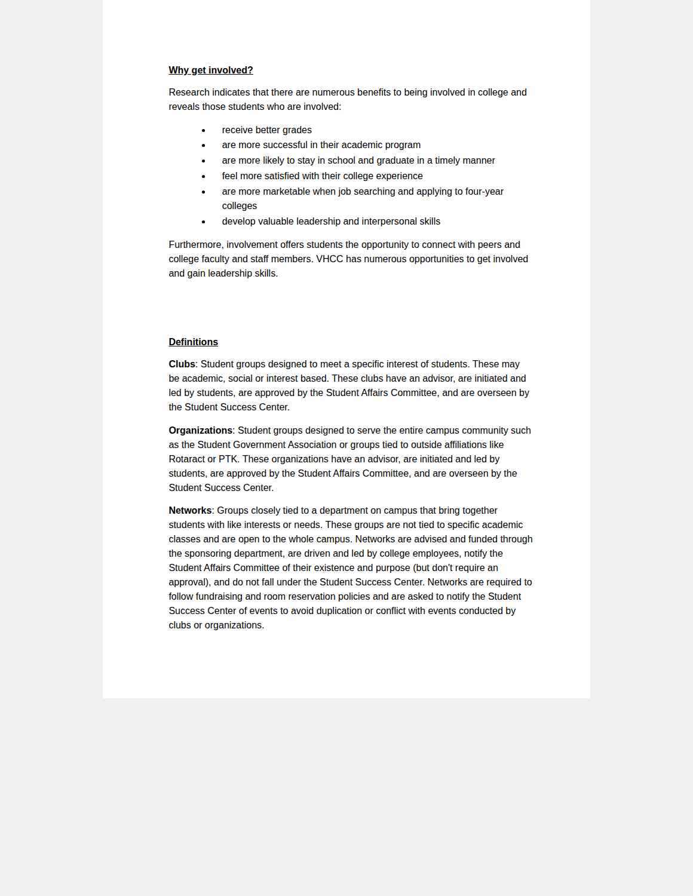Why get involved?
Research indicates that there are numerous benefits to being involved in college and reveals those students who are involved:
receive better grades
are more successful in their academic program
are more likely to stay in school and graduate in a timely manner
feel more satisfied with their college experience
are more marketable when job searching and applying to four-year colleges
develop valuable leadership and interpersonal skills
Furthermore, involvement offers students the opportunity to connect with peers and college faculty and staff members. VHCC has numerous opportunities to get involved and gain leadership skills.
Definitions
Clubs: Student groups designed to meet a specific interest of students. These may be academic, social or interest based. These clubs have an advisor, are initiated and led by students, are approved by the Student Affairs Committee, and are overseen by the Student Success Center.
Organizations: Student groups designed to serve the entire campus community such as the Student Government Association or groups tied to outside affiliations like Rotaract or PTK. These organizations have an advisor, are initiated and led by students, are approved by the Student Affairs Committee, and are overseen by the Student Success Center.
Networks: Groups closely tied to a department on campus that bring together students with like interests or needs. These groups are not tied to specific academic classes and are open to the whole campus. Networks are advised and funded through the sponsoring department, are driven and led by college employees, notify the Student Affairs Committee of their existence and purpose (but don't require an approval), and do not fall under the Student Success Center. Networks are required to follow fundraising and room reservation policies and are asked to notify the Student Success Center of events to avoid duplication or conflict with events conducted by clubs or organizations.